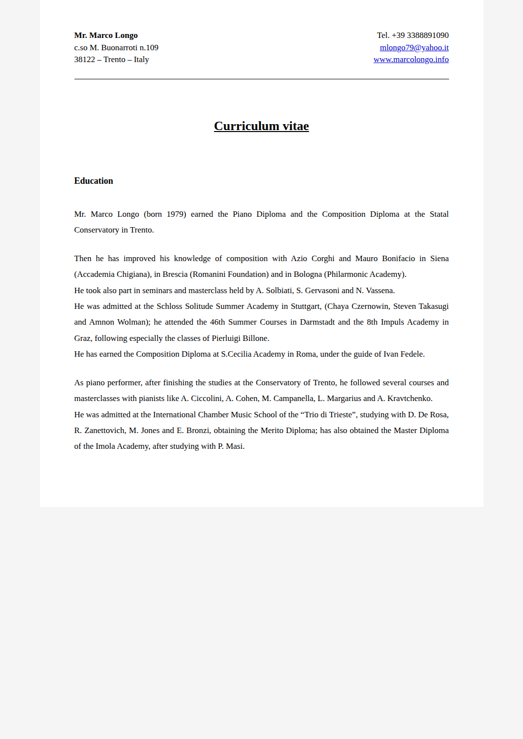Mr. Marco Longo
c.so M. Buonarroti n.109
38122 – Trento – Italy
Tel. +39 3388891090
mlongo79@yahoo.it
www.marcolongo.info
Curriculum vitae
Education
Mr. Marco Longo (born 1979) earned the Piano Diploma and the Composition Diploma at the Statal Conservatory in Trento.
Then he has improved his knowledge of composition with Azio Corghi and Mauro Bonifacio in Siena (Accademia Chigiana), in Brescia (Romanini Foundation) and in Bologna (Philarmonic Academy).
He took also part in seminars and masterclass held by A. Solbiati, S. Gervasoni and N. Vassena.
He was admitted at the Schloss Solitude Summer Academy in Stuttgart, (Chaya Czernowin, Steven Takasugi and Amnon Wolman); he attended the 46th Summer Courses in Darmstadt and the 8th Impuls Academy in Graz, following especially the classes of Pierluigi Billone.
He has earned the Composition Diploma at S.Cecilia Academy in Roma, under the guide of Ivan Fedele.
As piano performer, after finishing the studies at the Conservatory of Trento, he followed several courses and masterclasses with pianists like A. Ciccolini, A. Cohen, M. Campanella, L. Margarius and A. Kravtchenko.
He was admitted at the International Chamber Music School of the “Trio di Trieste”, studying with D. De Rosa, R. Zanettovich, M. Jones and E. Bronzi, obtaining the Merito Diploma; has also obtained the Master Diploma of the Imola Academy, after studying with P. Masi.